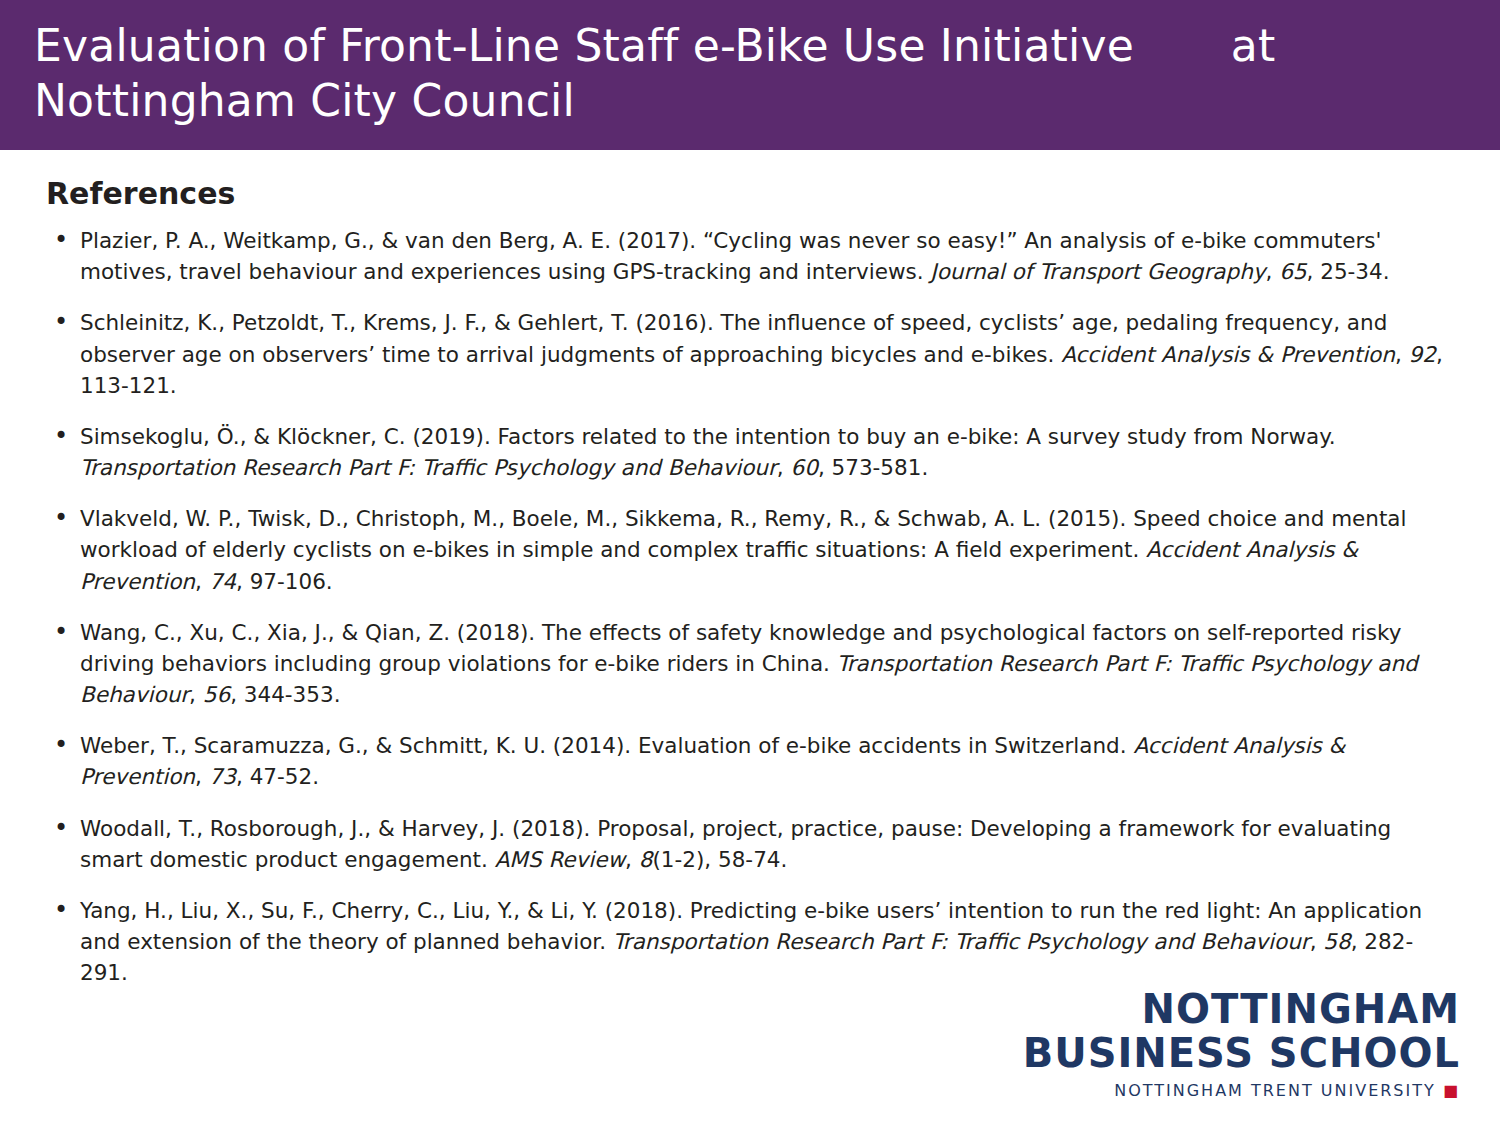Evaluation of Front-Line Staff e-Bike Use Initiative at Nottingham City Council
References
Plazier, P. A., Weitkamp, G., & van den Berg, A. E. (2017). “Cycling was never so easy!” An analysis of e-bike commuters' motives, travel behaviour and experiences using GPS-tracking and interviews. Journal of Transport Geography, 65, 25-34.
Schleinitz, K., Petzoldt, T., Krems, J. F., & Gehlert, T. (2016). The influence of speed, cyclists’ age, pedaling frequency, and observer age on observers’ time to arrival judgments of approaching bicycles and e-bikes. Accident Analysis & Prevention, 92, 113-121.
Simsekoglu, Ö., & Klöckner, C. (2019). Factors related to the intention to buy an e-bike: A survey study from Norway. Transportation Research Part F: Traffic Psychology and Behaviour, 60, 573-581.
Vlakveld, W. P., Twisk, D., Christoph, M., Boele, M., Sikkema, R., Remy, R., & Schwab, A. L. (2015). Speed choice and mental workload of elderly cyclists on e-bikes in simple and complex traffic situations: A field experiment. Accident Analysis & Prevention, 74, 97-106.
Wang, C., Xu, C., Xia, J., & Qian, Z. (2018). The effects of safety knowledge and psychological factors on self-reported risky driving behaviors including group violations for e-bike riders in China. Transportation Research Part F: Traffic Psychology and Behaviour, 56, 344-353.
Weber, T., Scaramuzza, G., & Schmitt, K. U. (2014). Evaluation of e-bike accidents in Switzerland. Accident Analysis & Prevention, 73, 47-52.
Woodall, T., Rosborough, J., & Harvey, J. (2018). Proposal, project, practice, pause: Developing a framework for evaluating smart domestic product engagement. AMS Review, 8(1-2), 58-74.
Yang, H., Liu, X., Su, F., Cherry, C., Liu, Y., & Li, Y. (2018). Predicting e-bike users’ intention to run the red light: An application and extension of the theory of planned behavior. Transportation Research Part F: Traffic Psychology and Behaviour, 58, 282-291.
NOTTINGHAM
BUSINESS SCHOOL
NOTTINGHAM TRENT UNIVERSITY ■